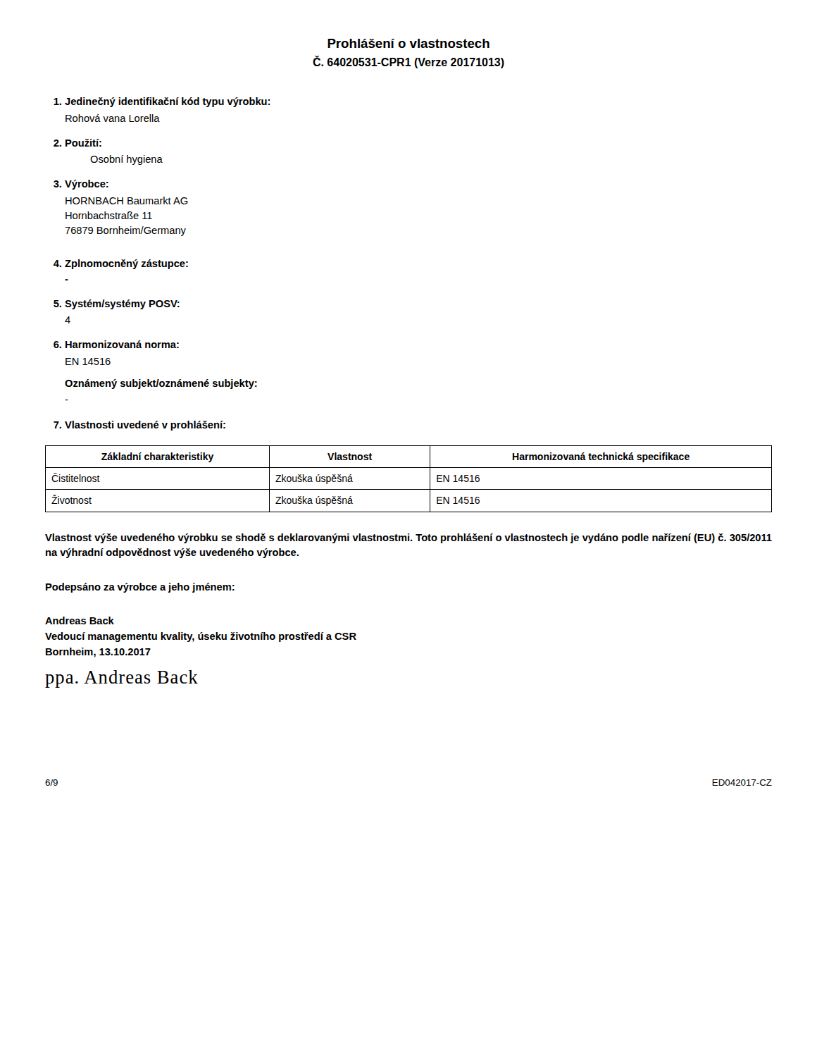Prohlášení o vlastnostech
Č. 64020531-CPR1 (Verze 20171013)
Jedinečný identifikační kód typu výrobku: Rohová vana Lorella
Použití: Osobní hygiena
Výrobce: HORNBACH Baumarkt AG
Hornbachstraße 11
76879 Bornheim/Germany
Zplnomocněný zástupce: -
Systém/systémy POSV: 4
Harmonizovaná norma: EN 14516 Oznámený subjekt/oznámené subjekty: -
Vlastnosti uvedené v prohlášení:
| Základní charakteristiky | Vlastnost | Harmonizovaná technická specifikace |
| --- | --- | --- |
| Čistitelnost | Zkouška úspěšná | EN 14516 |
| Životnost | Zkouška úspěšná | EN 14516 |
Vlastnost výše uvedeného výrobku se shodě s deklarovanými vlastnostmi. Toto prohlášení o vlastnostech je vydáno podle nařízení (EU) č. 305/2011 na výhradní odpovědnost výše uvedeného výrobce.
Podepsáno za výrobce a jeho jménem:
Andreas Back
Vedoucí managementu kvality, úseku životního prostředí a CSR
Bornheim, 13.10.2017
ppa. Andreas Back
6/9
ED042017-CZ